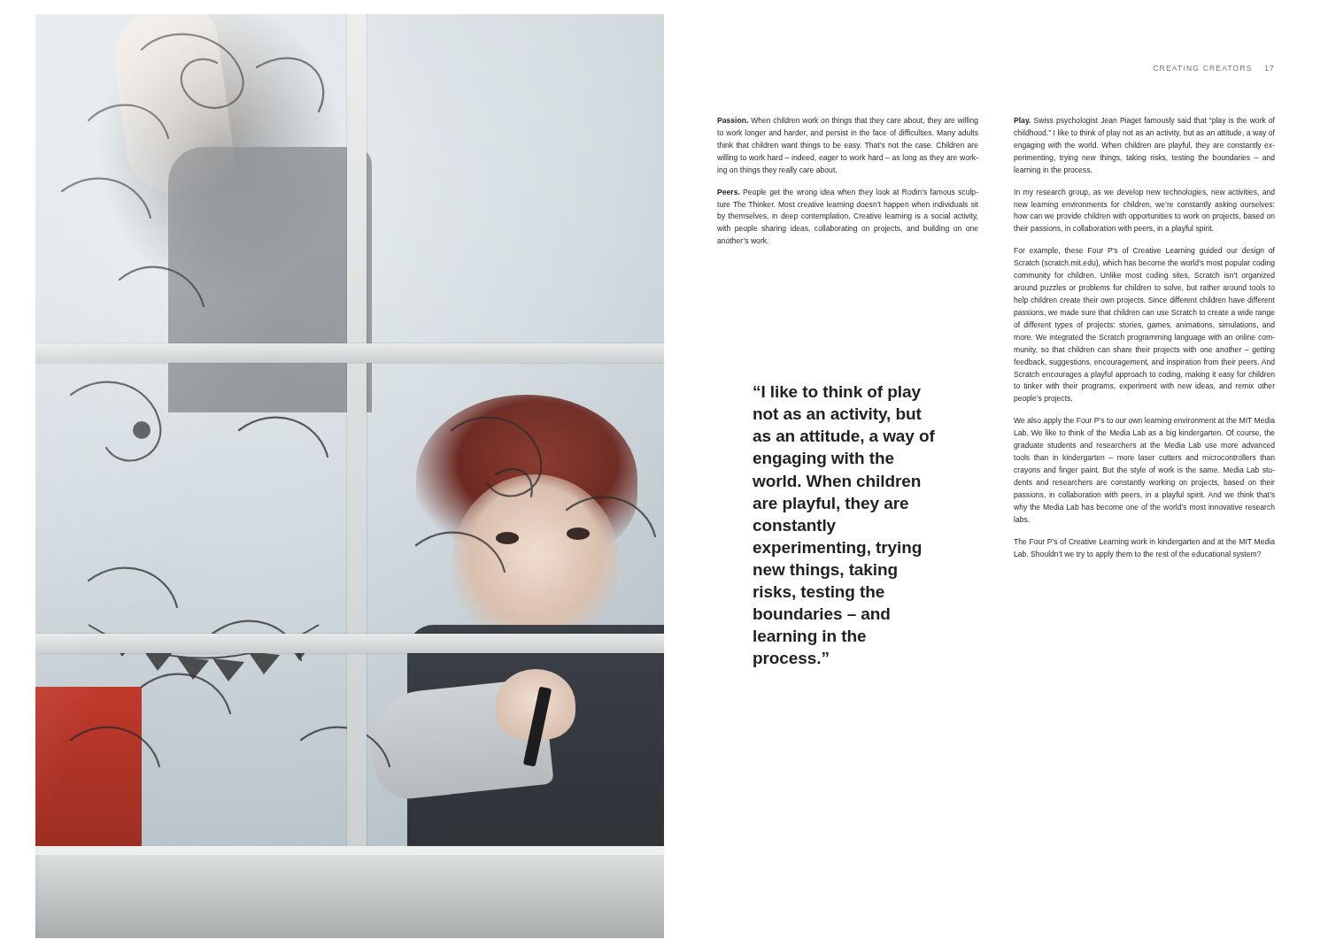CREATING CREATORS 17
Passion. When children work on things that they care about, they are willing to work longer and harder, and persist in the face of difficulties. Many adults think that children want things to be easy. That’s not the case. Children are willing to work hard – indeed, eager to work hard – as long as they are working on things they really care about.
Peers. People get the wrong idea when they look at Rodin’s famous sculpture The Thinker. Most creative learning doesn’t happen when individuals sit by themselves, in deep contemplation. Creative learning is a social activity, with people sharing ideas, collaborating on projects, and building on one another’s work.
“I like to think of play not as an activity, but as an attitude, a way of engaging with the world. When children are playful, they are constantly experimenting, trying new things, taking risks, testing the boundaries – and learning in the process.”
Play. Swiss psychologist Jean Piaget famously said that “play is the work of childhood.” I like to think of play not as an activity, but as an attitude, a way of engaging with the world. When children are playful, they are constantly experimenting, trying new things, taking risks, testing the boundaries – and learning in the process.
In my research group, as we develop new technologies, new activities, and new learning environments for children, we’re constantly asking ourselves: how can we provide children with opportunities to work on projects, based on their passions, in collaboration with peers, in a playful spirit.
For example, these Four P’s of Creative Learning guided our design of Scratch (scratch.mit.edu), which has become the world’s most popular coding community for children. Unlike most coding sites, Scratch isn’t organized around puzzles or problems for children to solve, but rather around tools to help children create their own projects. Since different children have different passions, we made sure that children can use Scratch to create a wide range of different types of projects: stories, games, animations, simulations, and more. We integrated the Scratch programming language with an online community, so that children can share their projects with one another – getting feedback, suggestions, encouragement, and inspiration from their peers. And Scratch encourages a playful approach to coding, making it easy for children to tinker with their programs, experiment with new ideas, and remix other people’s projects.
We also apply the Four P’s to our own learning environment at the MIT Media Lab. We like to think of the Media Lab as a big kindergarten. Of course, the graduate students and researchers at the Media Lab use more advanced tools than in kindergarten – more laser cutters and microcontrollers than crayons and finger paint. But the style of work is the same. Media Lab students and researchers are constantly working on projects, based on their passions, in collaboration with peers, in a playful spirit. And we think that’s why the Media Lab has become one of the world’s most innovative research labs.
The Four P’s of Creative Learning work in kindergarten and at the MIT Media Lab. Shouldn’t we try to apply them to the rest of the educational system?